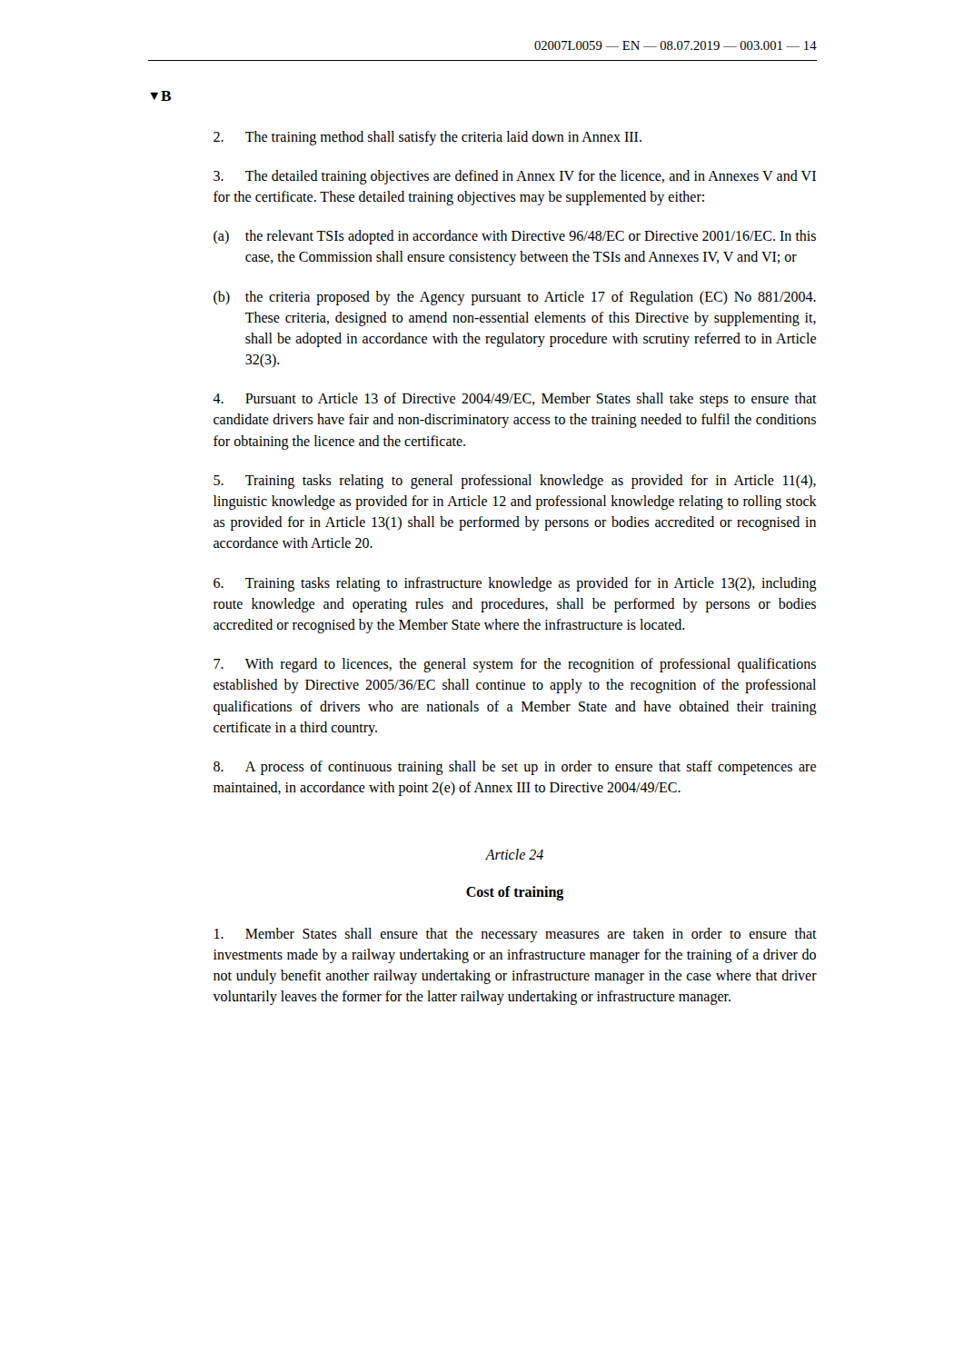02007L0059 — EN — 08.07.2019 — 003.001 — 14
▼B
2. The training method shall satisfy the criteria laid down in Annex III.
3. The detailed training objectives are defined in Annex IV for the licence, and in Annexes V and VI for the certificate. These detailed training objectives may be supplemented by either:
(a) the relevant TSIs adopted in accordance with Directive 96/48/EC or Directive 2001/16/EC. In this case, the Commission shall ensure consistency between the TSIs and Annexes IV, V and VI; or
(b) the criteria proposed by the Agency pursuant to Article 17 of Regulation (EC) No 881/2004. These criteria, designed to amend non-essential elements of this Directive by supplementing it, shall be adopted in accordance with the regulatory procedure with scrutiny referred to in Article 32(3).
4. Pursuant to Article 13 of Directive 2004/49/EC, Member States shall take steps to ensure that candidate drivers have fair and non-discriminatory access to the training needed to fulfil the conditions for obtaining the licence and the certificate.
5. Training tasks relating to general professional knowledge as provided for in Article 11(4), linguistic knowledge as provided for in Article 12 and professional knowledge relating to rolling stock as provided for in Article 13(1) shall be performed by persons or bodies accredited or recognised in accordance with Article 20.
6. Training tasks relating to infrastructure knowledge as provided for in Article 13(2), including route knowledge and operating rules and procedures, shall be performed by persons or bodies accredited or recognised by the Member State where the infrastructure is located.
7. With regard to licences, the general system for the recognition of professional qualifications established by Directive 2005/36/EC shall continue to apply to the recognition of the professional qualifications of drivers who are nationals of a Member State and have obtained their training certificate in a third country.
8. A process of continuous training shall be set up in order to ensure that staff competences are maintained, in accordance with point 2(e) of Annex III to Directive 2004/49/EC.
Article 24 Cost of training
1. Member States shall ensure that the necessary measures are taken in order to ensure that investments made by a railway undertaking or an infrastructure manager for the training of a driver do not unduly benefit another railway undertaking or infrastructure manager in the case where that driver voluntarily leaves the former for the latter railway undertaking or infrastructure manager.